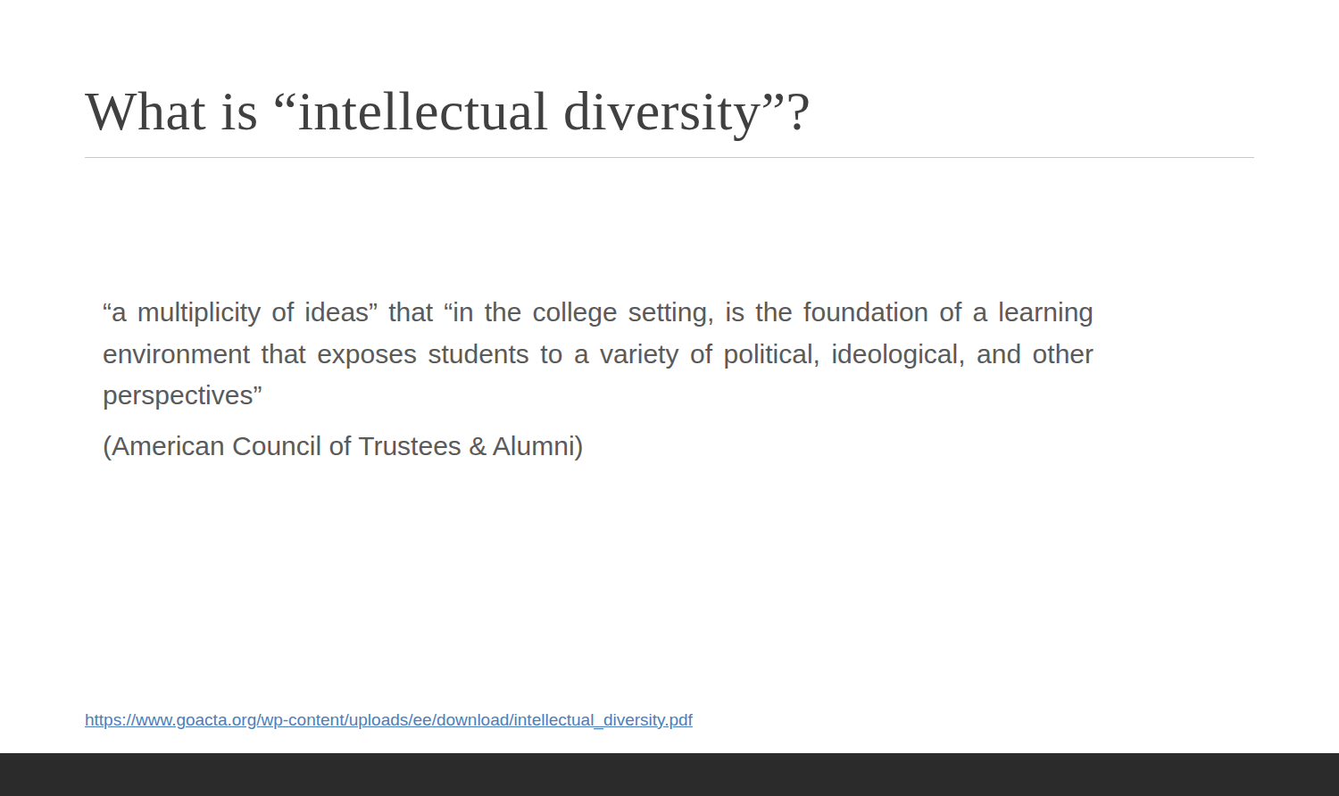What is “intellectual diversity”?
“a multiplicity of ideas” that “in the college setting, is the foundation of a learning environment that exposes students to a variety of political, ideological, and other perspectives”
(American Council of Trustees & Alumni)
https://www.goacta.org/wp-content/uploads/ee/download/intellectual_diversity.pdf